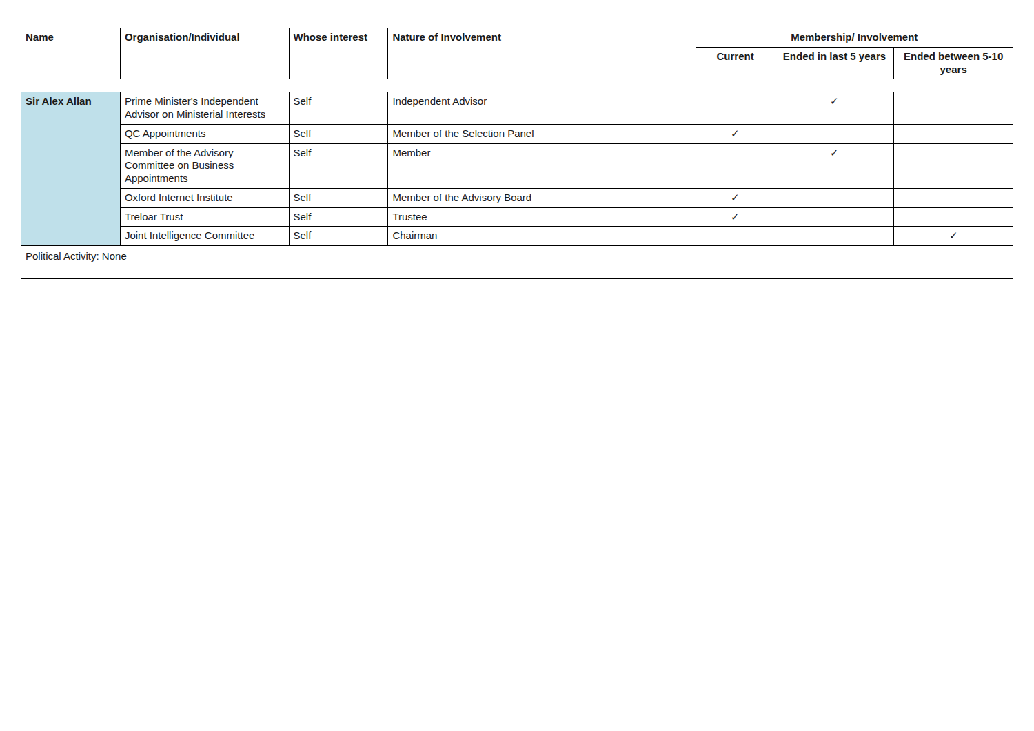| Name | Organisation/Individual | Whose interest | Nature of Involvement | Membership/ Involvement |
| --- | --- | --- | --- | --- |
| Current | Ended in last 5 years | Ended between 5-10 years |
| Sir Alex Allan | Prime Minister's Independent Advisor on Ministerial Interests | Self | Independent Advisor | | ✓ | |
| QC Appointments | Self | Member of the Selection Panel | ✓ | | |
| Member of the Advisory Committee on Business Appointments | Self | Member | | ✓ | |
| Oxford Internet Institute | Self | Member of the Advisory Board | ✓ | | |
| Treloar Trust | Self | Trustee | ✓ | | |
| Joint Intelligence Committee | Self | Chairman | | | ✓ |
| Political Activity: None |